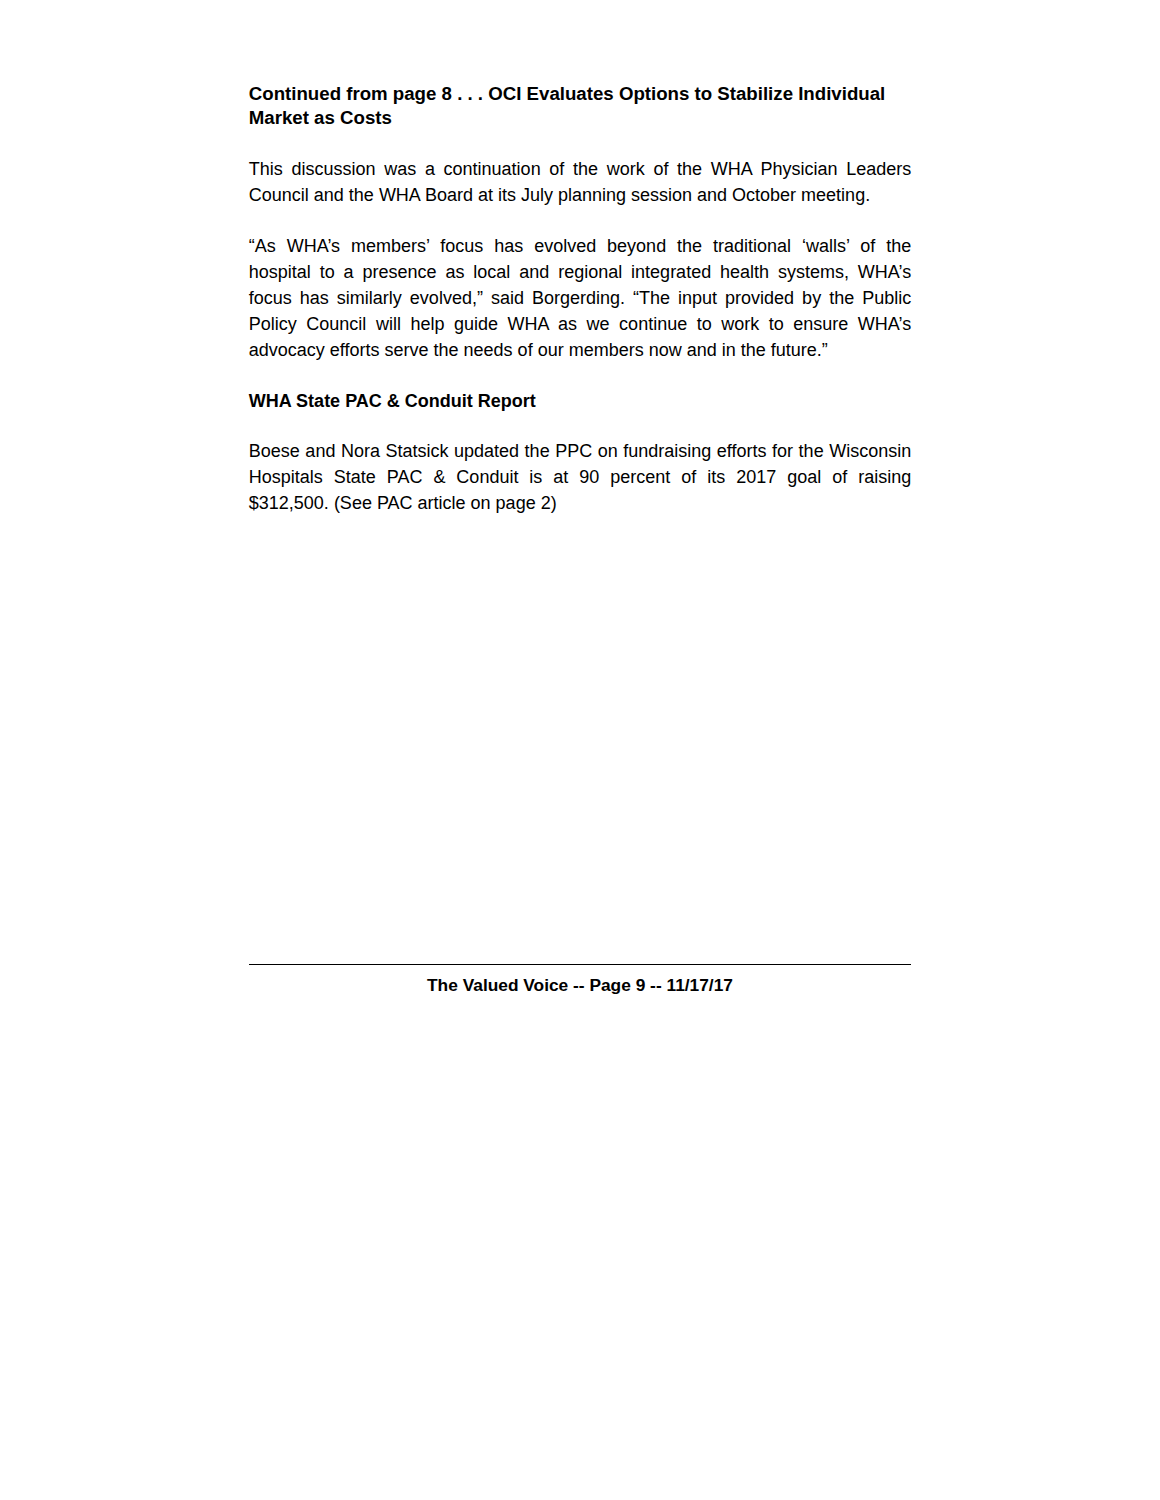Continued from page 8 . . . OCI Evaluates Options to Stabilize Individual Market as Costs
This discussion was a continuation of the work of the WHA Physician Leaders Council and the WHA Board at its July planning session and October meeting.
“As WHA’s members’ focus has evolved beyond the traditional ‘walls’ of the hospital to a presence as local and regional integrated health systems, WHA’s focus has similarly evolved,” said Borgerding. “The input provided by the Public Policy Council will help guide WHA as we continue to work to ensure WHA’s advocacy efforts serve the needs of our members now and in the future.”
WHA State PAC & Conduit Report
Boese and Nora Statsick updated the PPC on fundraising efforts for the Wisconsin Hospitals State PAC & Conduit is at 90 percent of its 2017 goal of raising $312,500. (See PAC article on page 2)
The Valued Voice -- Page 9 -- 11/17/17